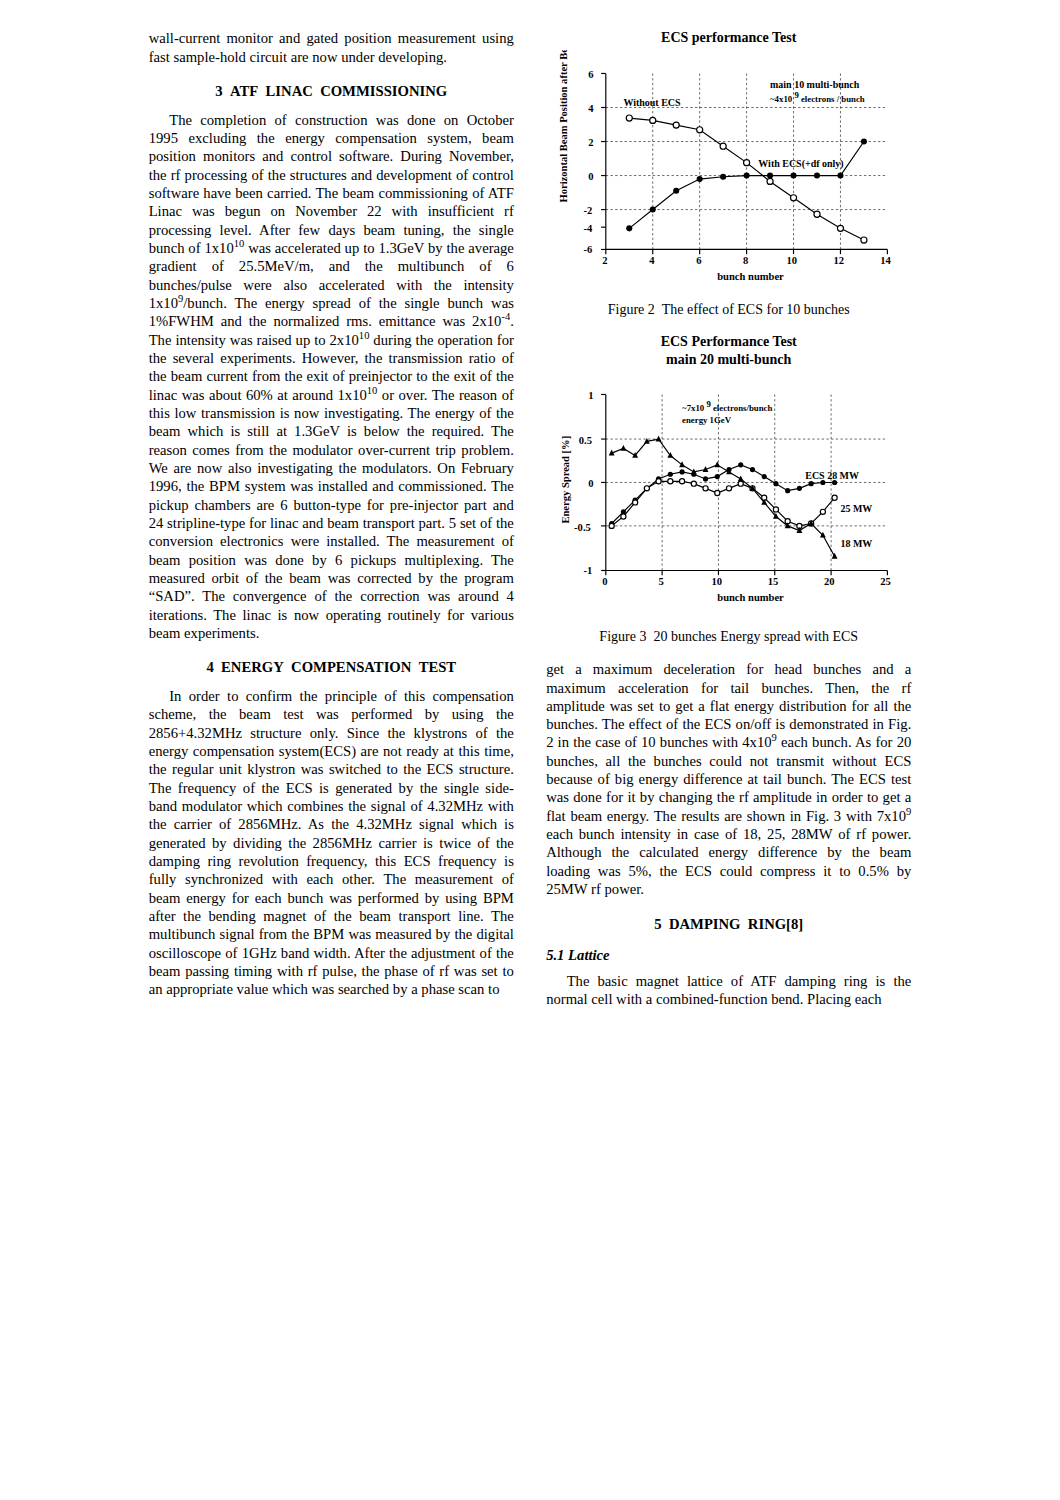wall-current monitor and gated position measurement using fast sample-hold circuit are now under developing.
3 ATF LINAC COMMISSIONING
The completion of construction was done on October 1995 excluding the energy compensation system, beam position monitors and control software. During November, the rf processing of the structures and development of control software have been carried. The beam commissioning of ATF Linac was begun on November 22 with insufficient rf processing level. After few days beam tuning, the single bunch of 1x1010 was accelerated up to 1.3GeV by the average gradient of 25.5MeV/m, and the multibunch of 6 bunches/pulse were also accelerated with the intensity 1x109/bunch. The energy spread of the single bunch was 1%FWHM and the normalized rms. emittance was 2x10-4. The intensity was raised up to 2x1010 during the operation for the several experiments. However, the transmission ratio of the beam current from the exit of preinjector to the exit of the linac was about 60% at around 1x1010 or over. The reason of this low transmission is now investigating. The energy of the beam which is still at 1.3GeV is below the required. The reason comes from the modulator over-current trip problem. We are now also investigating the modulators. On February 1996, the BPM system was installed and commissioned. The pickup chambers are 6 button-type for pre-injector part and 24 stripline-type for linac and beam transport part. 5 set of the conversion electronics were installed. The measurement of beam position was done by 6 pickups multiplexing. The measured orbit of the beam was corrected by the program “SAD”. The convergence of the correction was around 4 iterations. The linac is now operating routinely for various beam experiments.
4 ENERGY COMPENSATION TEST
In order to confirm the principle of this compensation scheme, the beam test was performed by using the 2856+4.32MHz structure only. Since the klystrons of the energy compensation system(ECS) are not ready at this time, the regular unit klystron was switched to the ECS structure. The frequency of the ECS is generated by the single side-band modulator which combines the signal of 4.32MHz with the carrier of 2856MHz. As the 4.32MHz signal which is generated by dividing the 2856MHz carrier is twice of the damping ring revolution frequency, this ECS frequency is fully synchronized with each other. The measurement of beam energy for each bunch was performed by using BPM after the bending magnet of the beam transport line. The multibunch signal from the BPM was measured by the digital oscilloscope of 1GHz band width. After the adjustment of the beam passing timing with rf pulse, the phase of rf was set to an appropriate value which was searched by a phase scan to
ECS performance Test
Horizontal Beam Position after Bending Magnet [mm] 6 4 2 0 -2 -4 -6 2 4 6 8 10 12 14 bunch number main 10 multi-bunch ~4x10 9 electrons / bunch Without ECS With ECS(+df only)
Figure 2 The effect of ECS for 10 bunches
ECS Performance Test
main 20 multi-bunch
Energy Spread [%] 1 0.5 0 -0.5 -1 0 5 10 15 20 25 bunch number ~7x10 9 electrons/bunch energy 1GeV ECS 28 MW 25 MW 18 MW
Figure 3 20 bunches Energy spread with ECS
get a maximum deceleration for head bunches and a maximum acceleration for tail bunches. Then, the rf amplitude was set to get a flat energy distribution for all the bunches. The effect of the ECS on/off is demonstrated in Fig. 2 in the case of 10 bunches with 4x109 each bunch. As for 20 bunches, all the bunches could not transmit without ECS because of big energy difference at tail bunch. The ECS test was done for it by changing the rf amplitude in order to get a flat beam energy. The results are shown in Fig. 3 with 7x109 each bunch intensity in case of 18, 25, 28MW of rf power. Although the calculated energy difference by the beam loading was 5%, the ECS could compress it to 0.5% by 25MW rf power.
5 DAMPING RING[8]
5.1 Lattice
The basic magnet lattice of ATF damping ring is the normal cell with a combined-function bend. Placing each